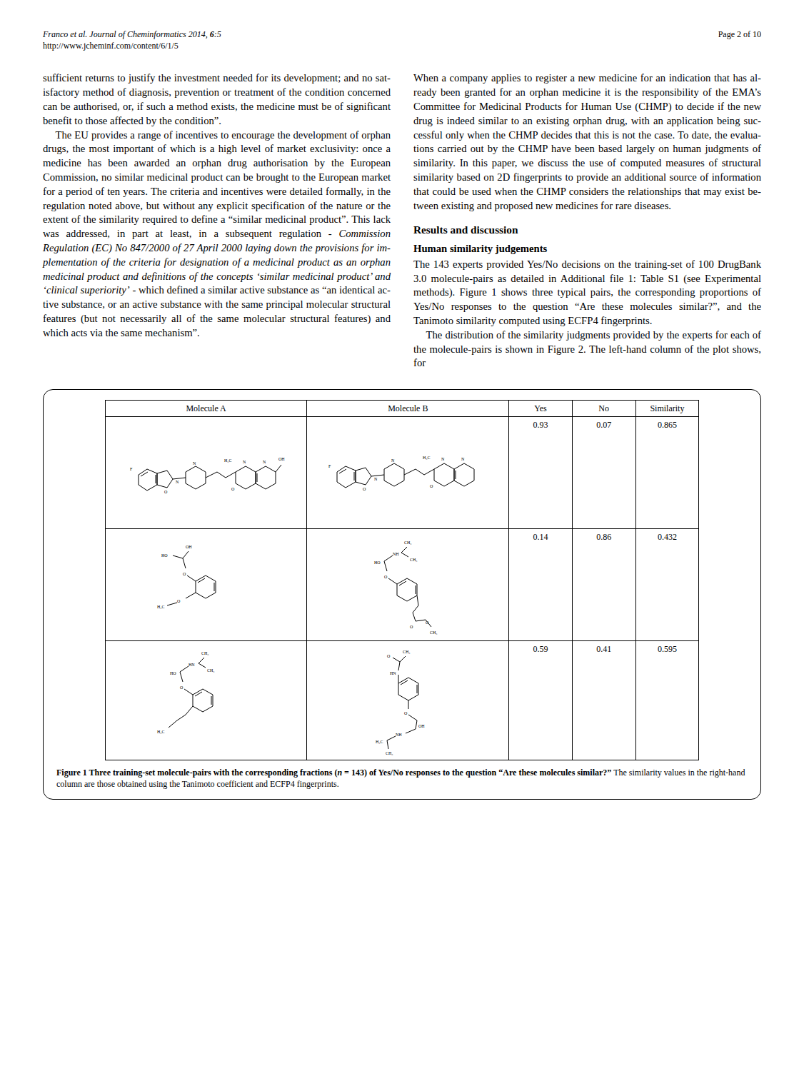Franco et al. Journal of Cheminformatics 2014, 6:5
http://www.jcheminf.com/content/6/1/5
Page 2 of 10
sufficient returns to justify the investment needed for its development; and no satisfactory method of diagnosis, prevention or treatment of the condition concerned can be authorised, or, if such a method exists, the medicine must be of significant benefit to those affected by the condition”.
The EU provides a range of incentives to encourage the development of orphan drugs, the most important of which is a high level of market exclusivity: once a medicine has been awarded an orphan drug authorisation by the European Commission, no similar medicinal product can be brought to the European market for a period of ten years. The criteria and incentives were detailed formally, in the regulation noted above, but without any explicit specification of the nature or the extent of the similarity required to define a “similar medicinal product”. This lack was addressed, in part at least, in a subsequent regulation - Commission Regulation (EC) No 847/2000 of 27 April 2000 laying down the provisions for implementation of the criteria for designation of a medicinal product as an orphan medicinal product and definitions of the concepts ‘similar medicinal product’ and ‘clinical superiority’ - which defined a similar active substance as “an identical active substance, or an active substance with the same principal molecular structural features (but not necessarily all of the same molecular structural features) and which acts via the same mechanism”.
When a company applies to register a new medicine for an indication that has already been granted for an orphan medicine it is the responsibility of the EMA’s Committee for Medicinal Products for Human Use (CHMP) to decide if the new drug is indeed similar to an existing orphan drug, with an application being successful only when the CHMP decides that this is not the case. To date, the evaluations carried out by the CHMP have been based largely on human judgments of similarity. In this paper, we discuss the use of computed measures of structural similarity based on 2D fingerprints to provide an additional source of information that could be used when the CHMP considers the relationships that may exist between existing and proposed new medicines for rare diseases.
Results and discussion
Human similarity judgements
The 143 experts provided Yes/No decisions on the training-set of 100 DrugBank 3.0 molecule-pairs as detailed in Additional file 1: Table S1 (see Experimental methods). Figure 1 shows three typical pairs, the corresponding proportions of Yes/No responses to the question “Are these molecules similar?”, and the Tanimoto similarity computed using ECFP4 fingerprints.
The distribution of the similarity judgments provided by the experts for each of the molecule-pairs is shown in Figure 2. The left-hand column of the plot shows, for
| Molecule A | Molecule B | Yes | No | Similarity |
| --- | --- | --- | --- | --- |
| F O N N O N N H₃C OH | F O N N O N N H₃C | 0.93 | 0.07 | 0.865 |
| OH HO O O H₃C | CH₃ NH CH₃ HO O O O CH₃ | 0.14 | 0.86 | 0.432 |
| CH₃ HN CH₃ HO O H₃C | CH₃ O HN O OH NH H₃C CH₃ | 0.59 | 0.41 | 0.595 |
Figure 1 Three training-set molecule-pairs with the corresponding fractions (n = 143) of Yes/No responses to the question “Are these molecules similar?” The similarity values in the right-hand column are those obtained using the Tanimoto coefficient and ECFP4 fingerprints.